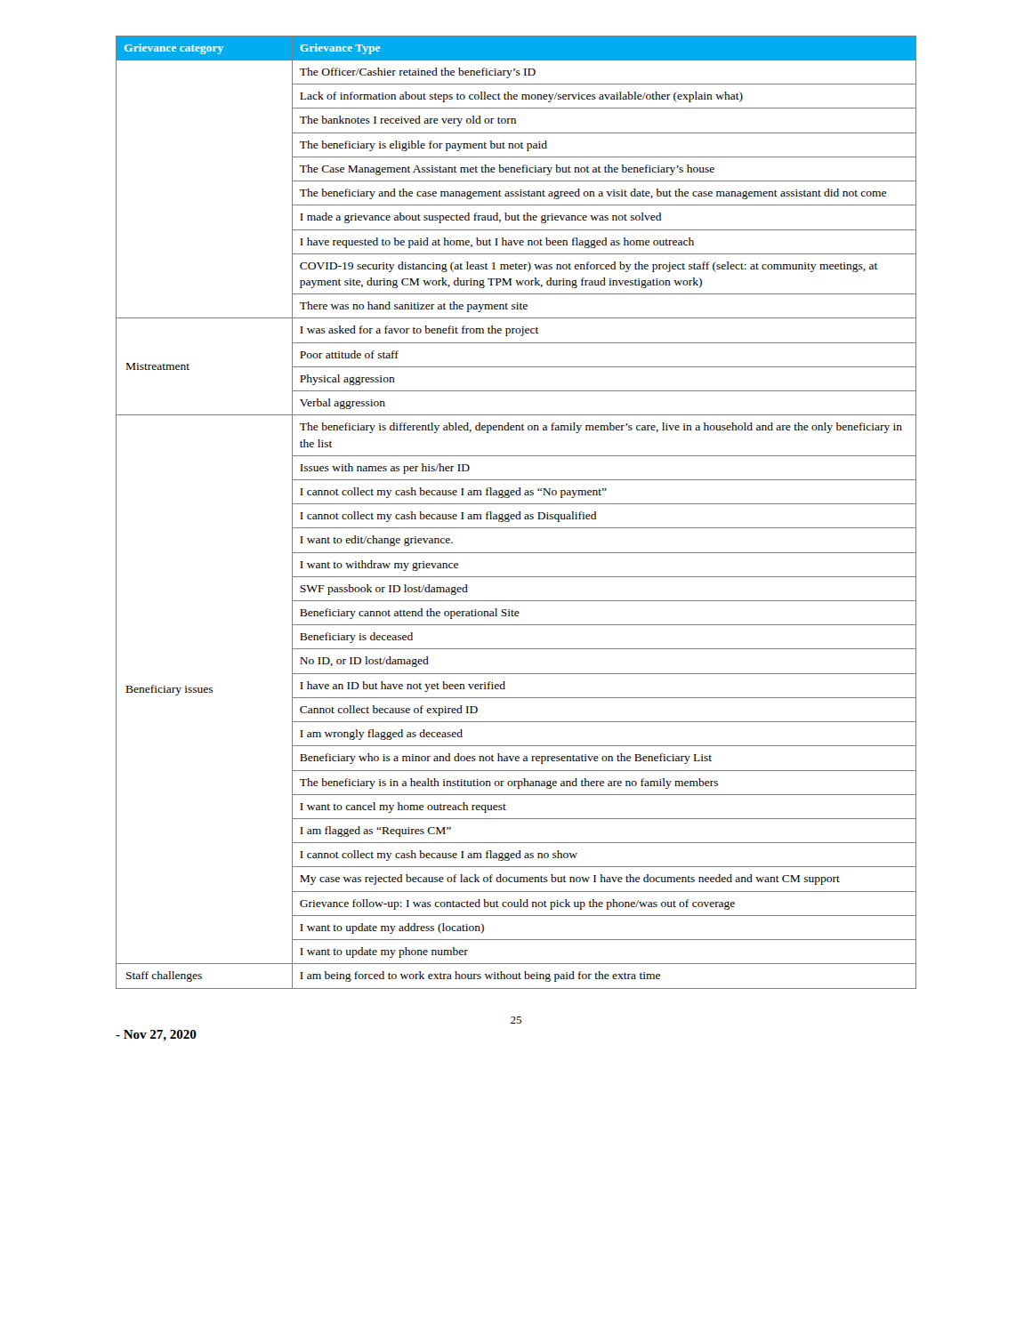| Grievance category | Grievance Type |
| --- | --- |
| | The Officer/Cashier retained the beneficiary’s ID |
| Lack of information about steps to collect the money/services available/other (explain what) |
| The banknotes I received are very old or torn |
| The beneficiary is eligible for payment but not paid |
| The Case Management Assistant met the beneficiary but not at the beneficiary’s house |
| The beneficiary and the case management assistant agreed on a visit date, but the case management assistant did not come |
| I made a grievance about suspected fraud, but the grievance was not solved |
| I have requested to be paid at home, but I have not been flagged as home outreach |
| COVID-19 security distancing (at least 1 meter) was not enforced by the project staff (select: at community meetings, at payment site, during CM work, during TPM work, during fraud investigation work) |
| There was no hand sanitizer at the payment site |
| Mistreatment | I was asked for a favor to benefit from the project |
| Poor attitude of staff |
| Physical aggression |
| Verbal aggression |
| Beneficiary issues | The beneficiary is differently abled, dependent on a family member’s care, live in a household and are the only beneficiary in the list |
| Issues with names as per his/her ID |
| I cannot collect my cash because I am flagged as “No payment” |
| I cannot collect my cash because I am flagged as Disqualified |
| I want to edit/change grievance. |
| I want to withdraw my grievance |
| SWF passbook or ID lost/damaged |
| Beneficiary cannot attend the operational Site |
| Beneficiary is deceased |
| No ID, or ID lost/damaged |
| I have an ID but have not yet been verified |
| Cannot collect because of expired ID |
| I am wrongly flagged as deceased |
| Beneficiary who is a minor and does not have a representative on the Beneficiary List |
| The beneficiary is in a health institution or orphanage and there are no family members |
| I want to cancel my home outreach request |
| I am flagged as “Requires CM” |
| I cannot collect my cash because I am flagged as no show |
| My case was rejected because of lack of documents but now I have the documents needed and want CM support |
| Grievance follow-up: I was contacted but could not pick up the phone/was out of coverage |
| I want to update my address (location) |
| I want to update my phone number |
| Staff challenges | I am being forced to work extra hours without being paid for the extra time |
25
- Nov 27, 2020